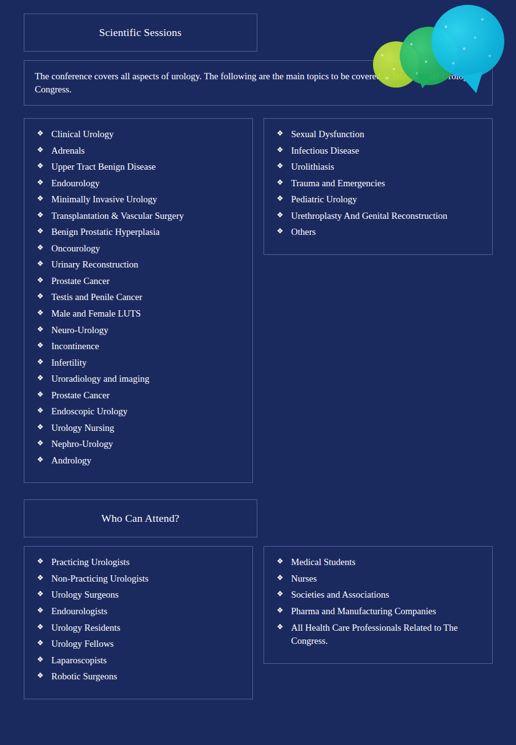Scientific Sessions
The conference covers all aspects of urology. The following are the main topics to be covered at International Urology Congress.
Clinical Urology
Adrenals
Upper Tract Benign Disease
Endourology
Minimally Invasive Urology
Transplantation & Vascular Surgery
Benign Prostatic Hyperplasia
Oncourology
Urinary Reconstruction
Prostate Cancer
Testis and Penile Cancer
Male and Female LUTS
Neuro-Urology
Incontinence
Infertility
Uroradiology and imaging
Prostate Cancer
Endoscopic Urology
Urology Nursing
Nephro-Urology
Andrology
Sexual Dysfunction
Infectious Disease
Urolithiasis
Trauma and Emergencies
Pediatric Urology
Urethroplasty And Genital Reconstruction
Others
Who Can Attend?
Practicing Urologists
Non-Practicing Urologists
Urology Surgeons
Endourologists
Urology Residents
Urology Fellows
Laparoscopists
Robotic Surgeons
Medical Students
Nurses
Societies and Associations
Pharma and Manufacturing Companies
All Health Care Professionals Related to The Congress.